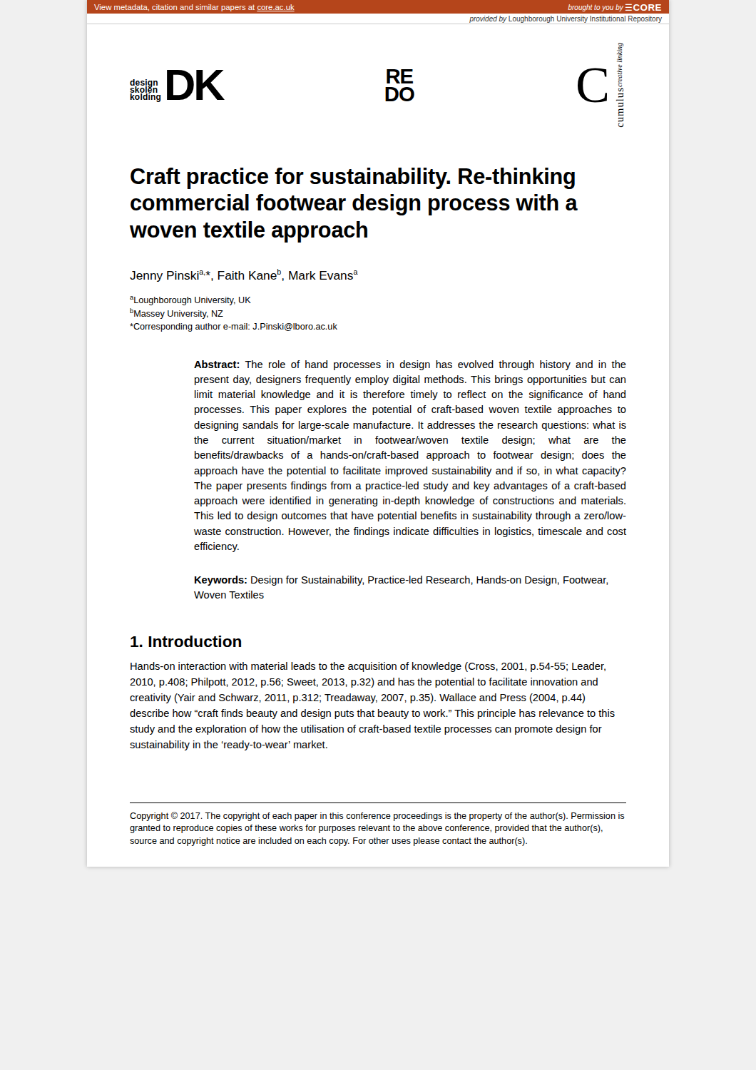View metadata, citation and similar papers at core.ac.uk brought to you by ☰CORE
provided by Loughborough University Institutional Repository
design
skolen
kolding DK
RE DO
C cumuluscreative linking
Craft practice for sustainability. Re-thinking commercial footwear design process with a woven textile approach
Jenny Pinskia,*, Faith Kaneb, Mark Evansa
aLoughborough University, UK
bMassey University, NZ
*Corresponding author e-mail: J.Pinski@lboro.ac.uk
Abstract: The role of hand processes in design has evolved through history and in the present day, designers frequently employ digital methods. This brings opportunities but can limit material knowledge and it is therefore timely to reflect on the significance of hand processes. This paper explores the potential of craft-based woven textile approaches to designing sandals for large-scale manufacture. It addresses the research questions: what is the current situation/market in footwear/woven textile design; what are the benefits/drawbacks of a hands-on/craft-based approach to footwear design; does the approach have the potential to facilitate improved sustainability and if so, in what capacity? The paper presents findings from a practice-led study and key advantages of a craft-based approach were identified in generating in-depth knowledge of constructions and materials. This led to design outcomes that have potential benefits in sustainability through a zero/low-waste construction. However, the findings indicate difficulties in logistics, timescale and cost efficiency.
Keywords: Design for Sustainability, Practice-led Research, Hands-on Design, Footwear, Woven Textiles
1. Introduction
Hands-on interaction with material leads to the acquisition of knowledge (Cross, 2001, p.54-55; Leader, 2010, p.408; Philpott, 2012, p.56; Sweet, 2013, p.32) and has the potential to facilitate innovation and creativity (Yair and Schwarz, 2011, p.312; Treadaway, 2007, p.35). Wallace and Press (2004, p.44) describe how “craft finds beauty and design puts that beauty to work.” This principle has relevance to this study and the exploration of how the utilisation of craft-based textile processes can promote design for sustainability in the ‘ready-to-wear’ market.
Copyright © 2017. The copyright of each paper in this conference proceedings is the property of the author(s). Permission is granted to reproduce copies of these works for purposes relevant to the above conference, provided that the author(s), source and copyright notice are included on each copy. For other uses please contact the author(s).